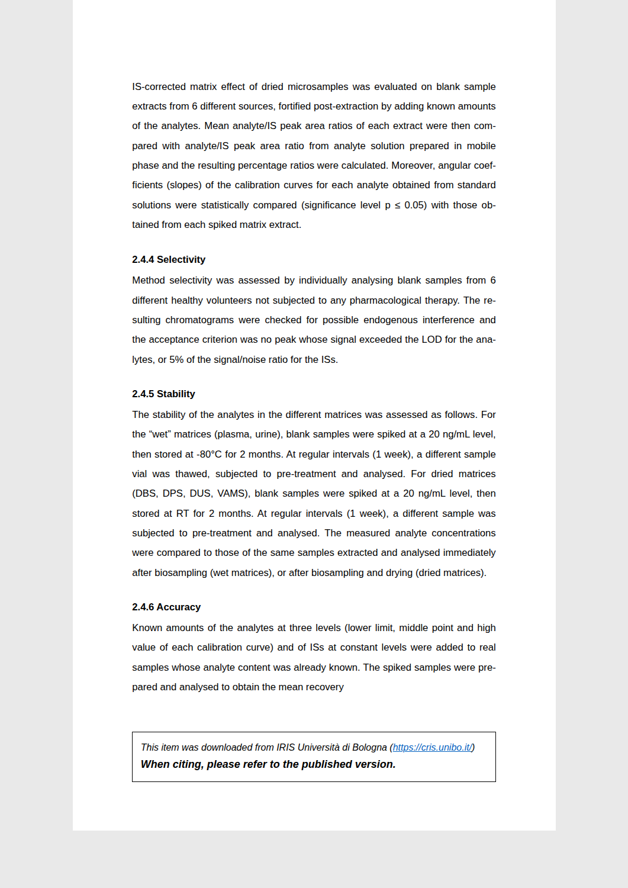IS-corrected matrix effect of dried microsamples was evaluated on blank sample extracts from 6 different sources, fortified post-extraction by adding known amounts of the analytes. Mean analyte/IS peak area ratios of each extract were then compared with analyte/IS peak area ratio from analyte solution prepared in mobile phase and the resulting percentage ratios were calculated. Moreover, angular coefficients (slopes) of the calibration curves for each analyte obtained from standard solutions were statistically compared (significance level p ≤ 0.05) with those obtained from each spiked matrix extract.
2.4.4 Selectivity
Method selectivity was assessed by individually analysing blank samples from 6 different healthy volunteers not subjected to any pharmacological therapy. The resulting chromatograms were checked for possible endogenous interference and the acceptance criterion was no peak whose signal exceeded the LOD for the analytes, or 5% of the signal/noise ratio for the ISs.
2.4.5 Stability
The stability of the analytes in the different matrices was assessed as follows. For the “wet” matrices (plasma, urine), blank samples were spiked at a 20 ng/mL level, then stored at -80°C for 2 months. At regular intervals (1 week), a different sample vial was thawed, subjected to pre-treatment and analysed. For dried matrices (DBS, DPS, DUS, VAMS), blank samples were spiked at a 20 ng/mL level, then stored at RT for 2 months. At regular intervals (1 week), a different sample was subjected to pre-treatment and analysed. The measured analyte concentrations were compared to those of the same samples extracted and analysed immediately after biosampling (wet matrices), or after biosampling and drying (dried matrices).
2.4.6 Accuracy
Known amounts of the analytes at three levels (lower limit, middle point and high value of each calibration curve) and of ISs at constant levels were added to real samples whose analyte content was already known. The spiked samples were prepared and analysed to obtain the mean recovery
This item was downloaded from IRIS Università di Bologna (https://cris.unibo.it/)
When citing, please refer to the published version.